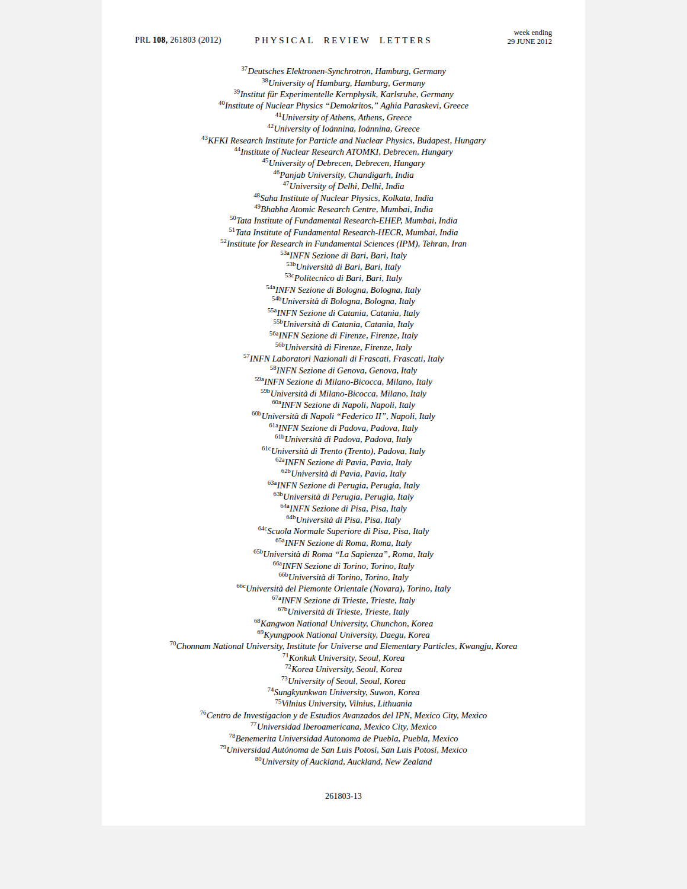PRL 108, 261803 (2012)
PHYSICAL REVIEW LETTERS
week ending
29 JUNE 2012
37Deutsches Elektronen-Synchrotron, Hamburg, Germany
38University of Hamburg, Hamburg, Germany
39Institut für Experimentelle Kernphysik, Karlsruhe, Germany
40Institute of Nuclear Physics “Demokritos,” Aghia Paraskevi, Greece
41University of Athens, Athens, Greece
42University of Ioánnina, Ioánnina, Greece
43KFKI Research Institute for Particle and Nuclear Physics, Budapest, Hungary
44Institute of Nuclear Research ATOMKI, Debrecen, Hungary
45University of Debrecen, Debrecen, Hungary
46Panjab University, Chandigarh, India
47University of Delhi, Delhi, India
48Saha Institute of Nuclear Physics, Kolkata, India
49Bhabha Atomic Research Centre, Mumbai, India
50Tata Institute of Fundamental Research-EHEP, Mumbai, India
51Tata Institute of Fundamental Research-HECR, Mumbai, India
52Institute for Research in Fundamental Sciences (IPM), Tehran, Iran
53aINFN Sezione di Bari, Bari, Italy
53bUniversità di Bari, Bari, Italy
53cPolitecnico di Bari, Bari, Italy
54aINFN Sezione di Bologna, Bologna, Italy
54bUniversità di Bologna, Bologna, Italy
55aINFN Sezione di Catania, Catania, Italy
55bUniversità di Catania, Catania, Italy
56aINFN Sezione di Firenze, Firenze, Italy
56bUniversità di Firenze, Firenze, Italy
57INFN Laboratori Nazionali di Frascati, Frascati, Italy
58INFN Sezione di Genova, Genova, Italy
59aINFN Sezione di Milano-Bicocca, Milano, Italy
59bUniversità di Milano-Bicocca, Milano, Italy
60aINFN Sezione di Napoli, Napoli, Italy
60bUniversità di Napoli “Federico II”, Napoli, Italy
61aINFN Sezione di Padova, Padova, Italy
61bUniversità di Padova, Padova, Italy
61cUniversità di Trento (Trento), Padova, Italy
62aINFN Sezione di Pavia, Pavia, Italy
62bUniversità di Pavia, Pavia, Italy
63aINFN Sezione di Perugia, Perugia, Italy
63bUniversità di Perugia, Perugia, Italy
64aINFN Sezione di Pisa, Pisa, Italy
64bUniversità di Pisa, Pisa, Italy
64cScuola Normale Superiore di Pisa, Pisa, Italy
65aINFN Sezione di Roma, Roma, Italy
65bUniversità di Roma “La Sapienza”, Roma, Italy
66aINFN Sezione di Torino, Torino, Italy
66bUniversità di Torino, Torino, Italy
66cUniversità del Piemonte Orientale (Novara), Torino, Italy
67aINFN Sezione di Trieste, Trieste, Italy
67bUniversità di Trieste, Trieste, Italy
68Kangwon National University, Chunchon, Korea
69Kyungpook National University, Daegu, Korea
70Chonnam National University, Institute for Universe and Elementary Particles, Kwangju, Korea
71Konkuk University, Seoul, Korea
72Korea University, Seoul, Korea
73University of Seoul, Seoul, Korea
74Sungkyunkwan University, Suwon, Korea
75Vilnius University, Vilnius, Lithuania
76Centro de Investigacion y de Estudios Avanzados del IPN, Mexico City, Mexico
77Universidad Iberoamericana, Mexico City, Mexico
78Benemerita Universidad Autonoma de Puebla, Puebla, Mexico
79Universidad Autónoma de San Luis Potosí, San Luis Potosí, Mexico
80University of Auckland, Auckland, New Zealand
261803-13